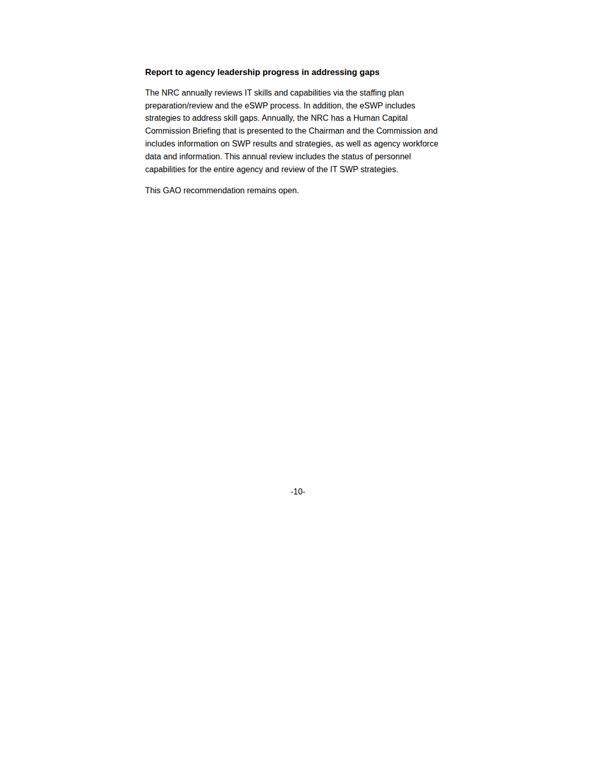Report to agency leadership progress in addressing gaps
The NRC annually reviews IT skills and capabilities via the staffing plan preparation/review and the eSWP process. In addition, the eSWP includes strategies to address skill gaps. Annually, the NRC has a Human Capital Commission Briefing that is presented to the Chairman and the Commission and includes information on SWP results and strategies, as well as agency workforce data and information. This annual review includes the status of personnel capabilities for the entire agency and review of the IT SWP strategies.
This GAO recommendation remains open.
-10-